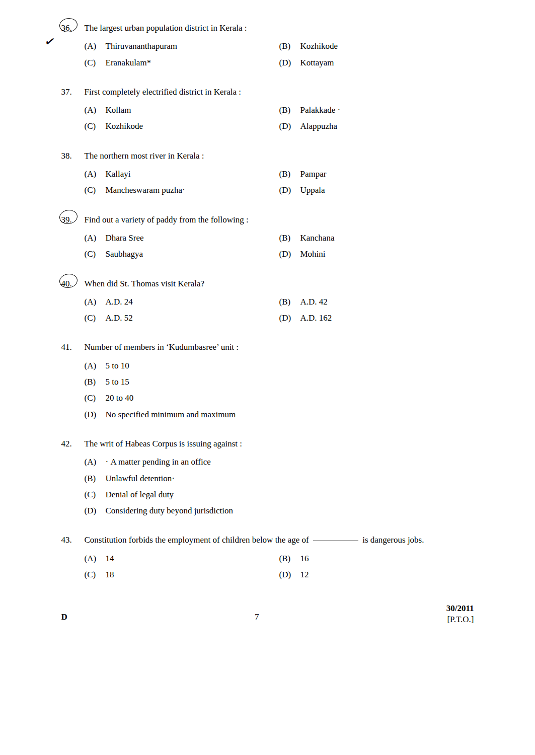36. The largest urban population district in Kerala :
(A) Thiruvananthapuram
(B) Kozhikode
(C) Eranakulam*
(D) Kottayam
✓
37. First completely electrified district in Kerala :
(A) Kollam
(B) Palakkade ·
(C) Kozhikode
(D) Alappuzha
38. The northern most river in Kerala :
(A) Kallayi
(B) Pampar
(C) Mancheswaram puzha·
(D) Uppala
39. Find out a variety of paddy from the following :
(A) Dhara Sree
(B) Kanchana
(C) Saubhagya
(D) Mohini
40. When did St. Thomas visit Kerala?
(A) A.D. 24
(B) A.D. 42
(C) A.D. 52
(D) A.D. 162
41. Number of members in ‘Kudumbasree’ unit :
(A) 5 to 10
(B) 5 to 15
(C) 20 to 40
(D) No specified minimum and maximum
42. The writ of Habeas Corpus is issuing against :
(A)· A matter pending in an office
(B) Unlawful detention·
(C) Denial of legal duty
(D) Considering duty beyond jurisdiction
43. Constitution forbids the employment of children below the age of is dangerous jobs.
(A) 14
(B) 16
(C) 18
(D) 12
D
7
30/2011
[P.T.O.]